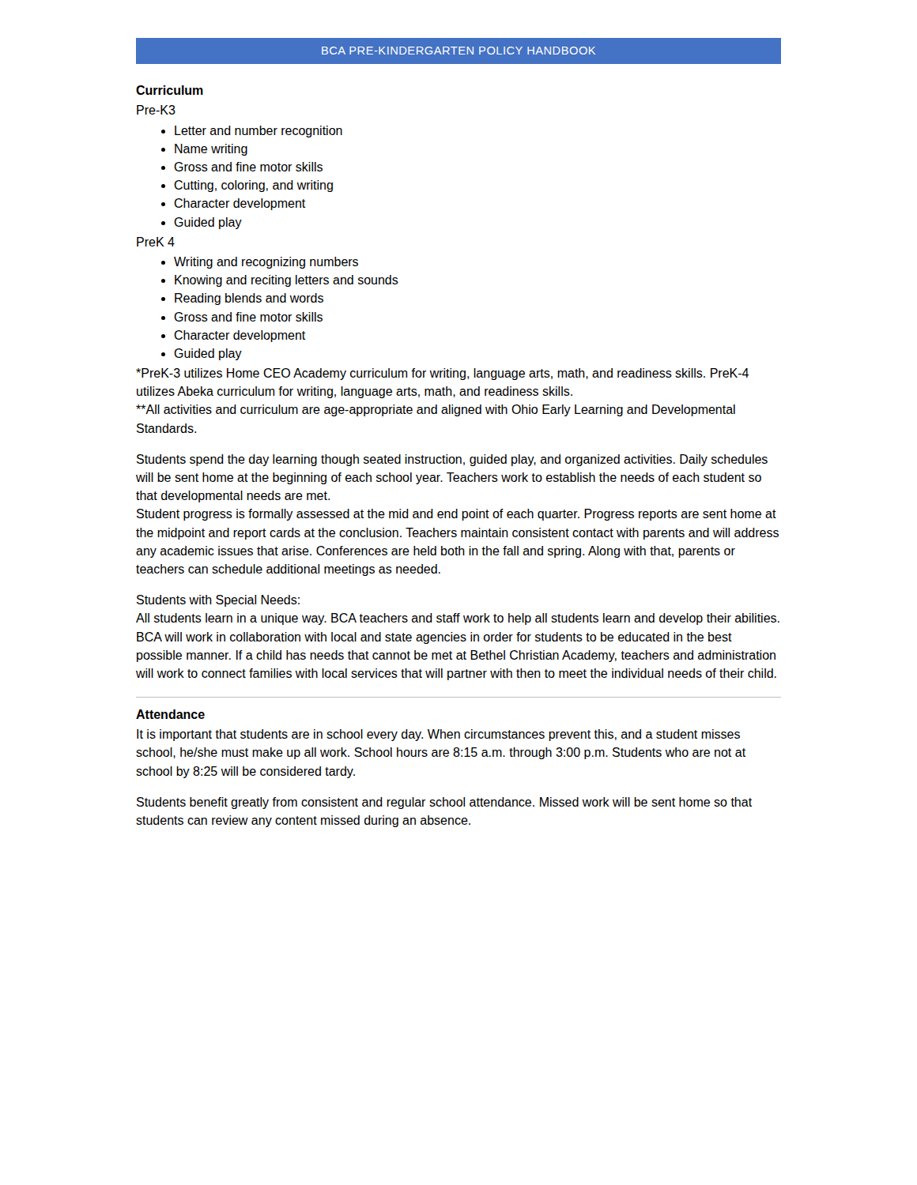BCA PRE-KINDERGARTEN POLICY HANDBOOK
Curriculum
Pre-K3
Letter and number recognition
Name writing
Gross and fine motor skills
Cutting, coloring, and writing
Character development
Guided play
PreK 4
Writing and recognizing numbers
Knowing and reciting letters and sounds
Reading blends and words
Gross and fine motor skills
Character development
Guided play
*PreK-3 utilizes Home CEO Academy curriculum for writing, language arts, math, and readiness skills. PreK-4 utilizes Abeka curriculum for writing, language arts, math, and readiness skills.
**All activities and curriculum are age-appropriate and aligned with Ohio Early Learning and Developmental Standards.
Students spend the day learning though seated instruction, guided play, and organized activities. Daily schedules will be sent home at the beginning of each school year. Teachers work to establish the needs of each student so that developmental needs are met.
Student progress is formally assessed at the mid and end point of each quarter. Progress reports are sent home at the midpoint and report cards at the conclusion. Teachers maintain consistent contact with parents and will address any academic issues that arise. Conferences are held both in the fall and spring. Along with that, parents or teachers can schedule additional meetings as needed.
Students with Special Needs:
All students learn in a unique way. BCA teachers and staff work to help all students learn and develop their abilities. BCA will work in collaboration with local and state agencies in order for students to be educated in the best possible manner. If a child has needs that cannot be met at Bethel Christian Academy, teachers and administration will work to connect families with local services that will partner with then to meet the individual needs of their child.
Attendance
It is important that students are in school every day. When circumstances prevent this, and a student misses school, he/she must make up all work. School hours are 8:15 a.m. through 3:00 p.m. Students who are not at school by 8:25 will be considered tardy.
Students benefit greatly from consistent and regular school attendance. Missed work will be sent home so that students can review any content missed during an absence.